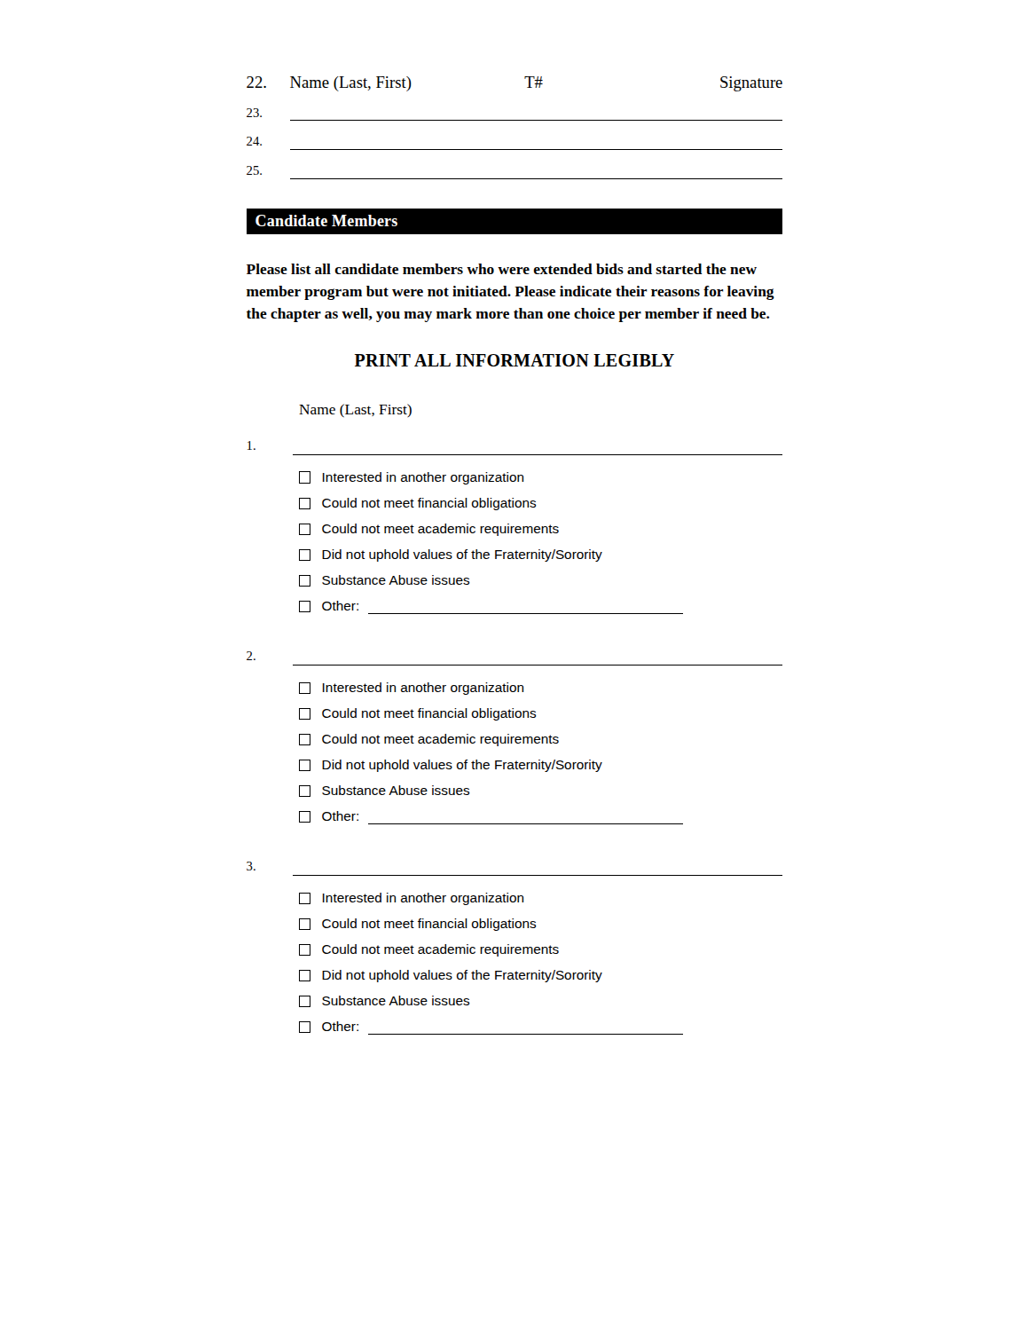| 22. | Name (Last, First) | T# | Signature |
| 23. | |
| 24. | |
| 25. | |
Candidate Members
Please list all candidate members who were extended bids and started the new member program but were not initiated. Please indicate their reasons for leaving the chapter as well, you may mark more than one choice per member if need be.
PRINT ALL INFORMATION LEGIBLY
Name (Last, First)
1.
Interested in another organization
Could not meet financial obligations
Could not meet academic requirements
Did not uphold values of the Fraternity/Sorority
Substance Abuse issues
Other:
2.
Interested in another organization
Could not meet financial obligations
Could not meet academic requirements
Did not uphold values of the Fraternity/Sorority
Substance Abuse issues
Other:
3.
Interested in another organization
Could not meet financial obligations
Could not meet academic requirements
Did not uphold values of the Fraternity/Sorority
Substance Abuse issues
Other: